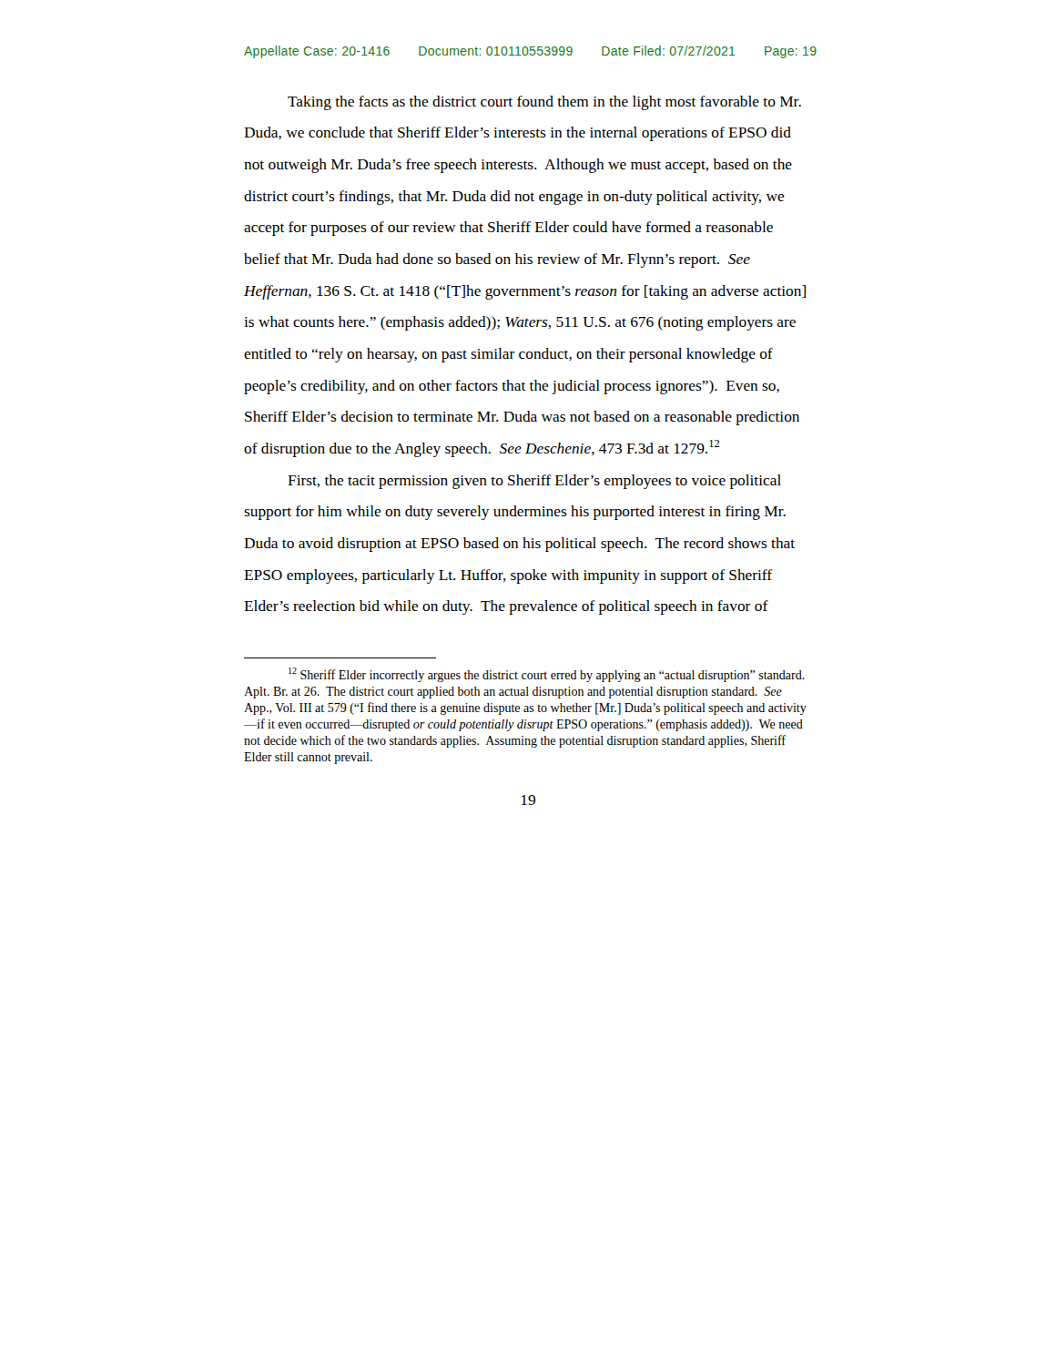Appellate Case: 20-1416 Document: 010110553999 Date Filed: 07/27/2021 Page: 19
Taking the facts as the district court found them in the light most favorable to Mr. Duda, we conclude that Sheriff Elder’s interests in the internal operations of EPSO did not outweigh Mr. Duda’s free speech interests. Although we must accept, based on the district court’s findings, that Mr. Duda did not engage in on-duty political activity, we accept for purposes of our review that Sheriff Elder could have formed a reasonable belief that Mr. Duda had done so based on his review of Mr. Flynn’s report. See Heffernan, 136 S. Ct. at 1418 (“[T]he government’s reason for [taking an adverse action] is what counts here.” (emphasis added)); Waters, 511 U.S. at 676 (noting employers are entitled to “rely on hearsay, on past similar conduct, on their personal knowledge of people’s credibility, and on other factors that the judicial process ignores”). Even so, Sheriff Elder’s decision to terminate Mr. Duda was not based on a reasonable prediction of disruption due to the Angley speech. See Deschenie, 473 F.3d at 1279.12
First, the tacit permission given to Sheriff Elder’s employees to voice political support for him while on duty severely undermines his purported interest in firing Mr. Duda to avoid disruption at EPSO based on his political speech. The record shows that EPSO employees, particularly Lt. Huffor, spoke with impunity in support of Sheriff Elder’s reelection bid while on duty. The prevalence of political speech in favor of
12 Sheriff Elder incorrectly argues the district court erred by applying an “actual disruption” standard. Aplt. Br. at 26. The district court applied both an actual disruption and potential disruption standard. See App., Vol. III at 579 (“I find there is a genuine dispute as to whether [Mr.] Duda’s political speech and activity—if it even occurred—disrupted or could potentially disrupt EPSO operations.” (emphasis added)). We need not decide which of the two standards applies. Assuming the potential disruption standard applies, Sheriff Elder still cannot prevail.
19